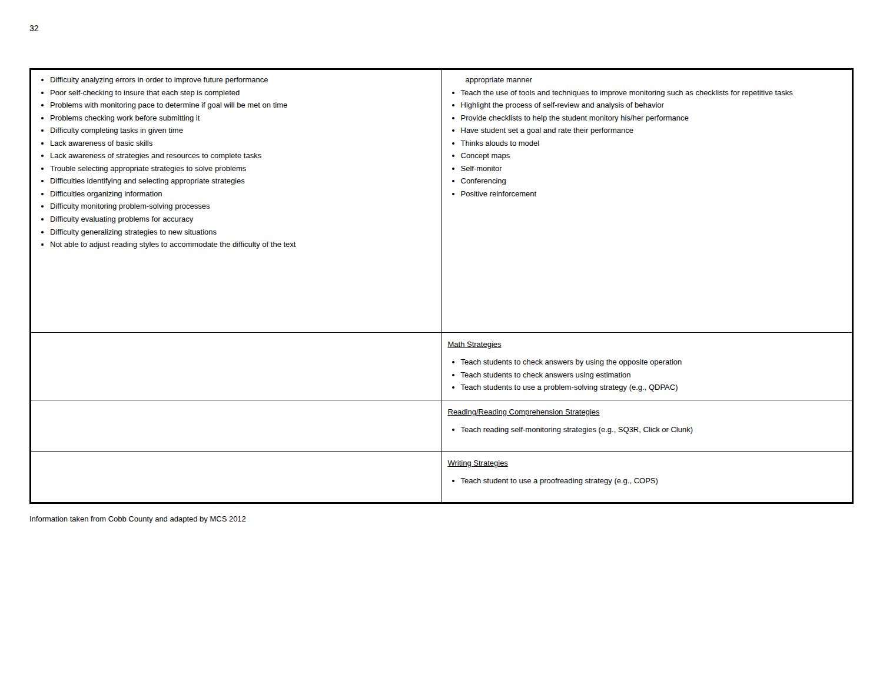32
| Difficulty analyzing errors in order to improve future performance Poor self-checking to insure that each step is completed Problems with monitoring pace to determine if goal will be met on time Problems checking work before submitting it Difficulty completing tasks in given time Lack awareness of basic skills Lack awareness of strategies and resources to complete tasks Trouble selecting appropriate strategies to solve problems Difficulties identifying and selecting appropriate strategies Difficulties organizing information Difficulty monitoring problem-solving processes Difficulty evaluating problems for accuracy Difficulty generalizing strategies to new situations Not able to adjust reading styles to accommodate the difficulty of the text | appropriate manner Teach the use of tools and techniques to improve monitoring such as checklists for repetitive tasks Highlight the process of self-review and analysis of behavior Provide checklists to help the student monitory his/her performance Have student set a goal and rate their performance Thinks alouds to model Concept maps Self-monitor Conferencing Positive reinforcement |
| | Math Strategies Teach students to check answers by using the opposite operation Teach students to check answers using estimation Teach students to use a problem-solving strategy (e.g., QDPAC) |
| | Reading/Reading Comprehension Strategies Teach reading self-monitoring strategies (e.g., SQ3R, Click or Clunk) |
| | Writing Strategies Teach student to use a proofreading strategy (e.g., COPS) |
Information taken from Cobb County and adapted by MCS 2012